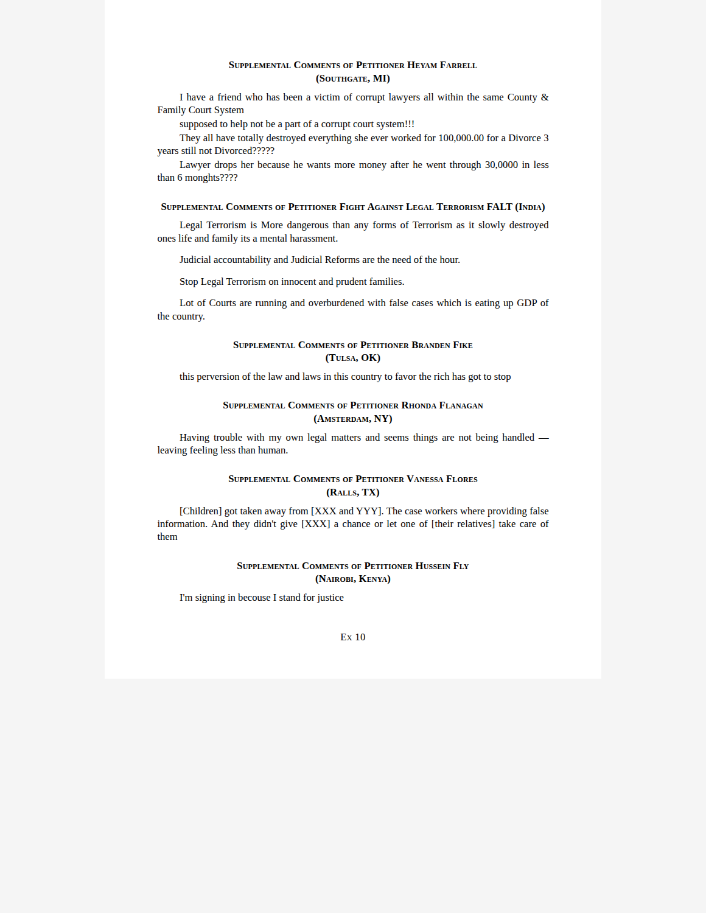Supplemental Comments of Petitioner Heyam Farrell
(Southgate, MI)
I have a friend who has been a victim of corrupt lawyers all within the same County & Family Court System
supposed to help not be a part of a corrupt court system!!!
They all have totally destroyed everything she ever worked for 100,000.00 for a Divorce 3 years still not Divorced?????
Lawyer drops her because he wants more money after he went through 30,0000 in less than 6 monghts????
Supplemental Comments of Petitioner Fight Against Legal Terrorism FALT (India)
Legal Terrorism is More dangerous than any forms of Terrorism as it slowly destroyed ones life and family its a mental harassment.
Judicial accountability and Judicial Reforms are the need of the hour.
Stop Legal Terrorism on innocent and prudent families.
Lot of Courts are running and overburdened with false cases which is eating up GDP of the country.
Supplemental Comments of Petitioner Branden Fike
(Tulsa, OK)
this perversion of the law and laws in this country to favor the rich has got to stop
Supplemental Comments of Petitioner Rhonda Flanagan
(Amsterdam, NY)
Having trouble with my own legal matters and seems things are not being handled — leaving feeling less than human.
Supplemental Comments of Petitioner Vanessa Flores
(Ralls, TX)
[Children] got taken away from [XXX and YYY]. The case workers where providing false information. And they didn't give [XXX] a chance or let one of [their relatives] take care of them
Supplemental Comments of Petitioner Hussein Fly
(Nairobi, Kenya)
I'm signing in becouse I stand for justice
Ex 10